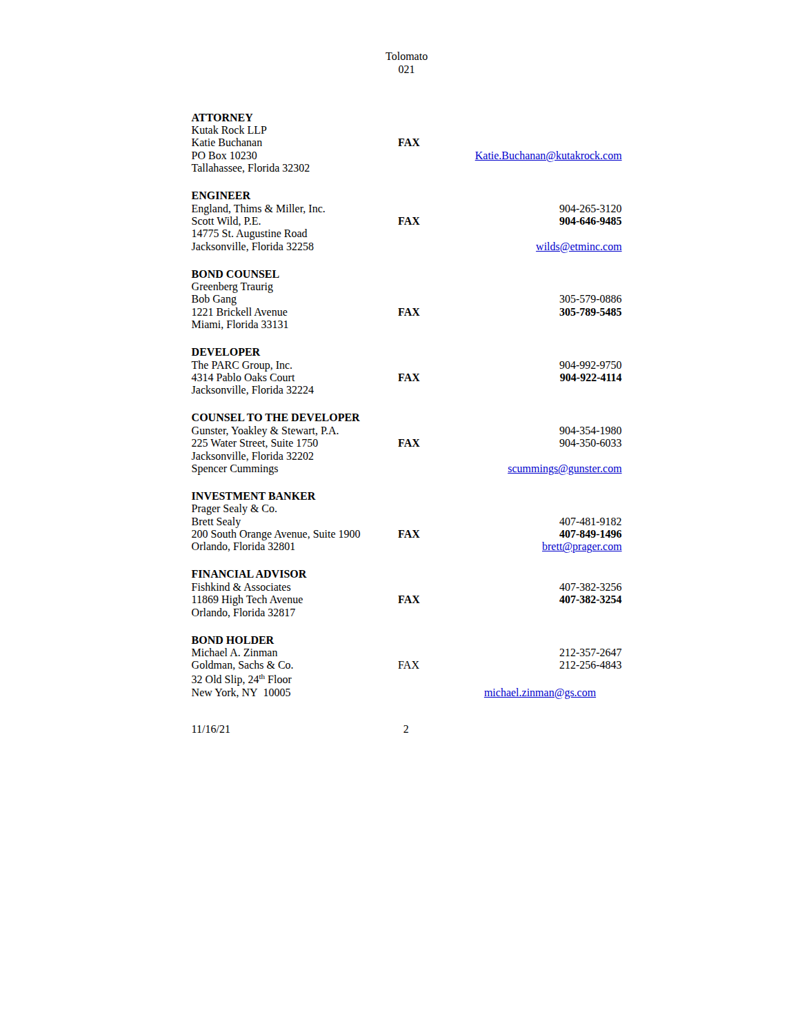Tolomato
021
Attorney
| Kutak Rock LLP | | |
| Katie Buchanan | FAX | |
| PO Box 10230 | | Katie.Buchanan@kutakrock.com |
| Tallahassee, Florida 32302 | | |
Engineer
| England, Thims & Miller, Inc. | | 904-265-3120 |
| Scott Wild, P.E. | FAX | 904-646-9485 |
| 14775 St. Augustine Road | | |
| Jacksonville, Florida 32258 | | wilds@etminc.com |
Bond Counsel
| Greenberg Traurig | | |
| Bob Gang | | 305-579-0886 |
| 1221 Brickell Avenue | FAX | 305-789-5485 |
| Miami, Florida 33131 | | |
Developer
| The PARC Group, Inc. | | 904-992-9750 |
| 4314 Pablo Oaks Court | FAX | 904-922-4114 |
| Jacksonville, Florida 32224 | | |
Counsel to the Developer
| Gunster, Yoakley & Stewart, P.A. | | 904-354-1980 |
| 225 Water Street, Suite 1750 | FAX | 904-350-6033 |
| Jacksonville, Florida 32202 | | |
| Spencer Cummings | | scummings@gunster.com |
Investment Banker
| Prager Sealy & Co. | | |
| Brett Sealy | | 407-481-9182 |
| 200 South Orange Avenue, Suite 1900 | FAX | 407-849-1496 |
| Orlando, Florida 32801 | | brett@prager.com |
Financial Advisor
| Fishkind & Associates | | 407-382-3256 |
| 11869 High Tech Avenue | FAX | 407-382-3254 |
| Orlando, Florida 32817 | | |
Bond Holder
| Michael A. Zinman | | 212-357-2647 |
| Goldman, Sachs & Co. | FAX | 212-256-4843 |
| 32 Old Slip, 24 th Floor | | |
| New York, NY 10005 | | michael.zinman@gs.com |
11/16/21 2